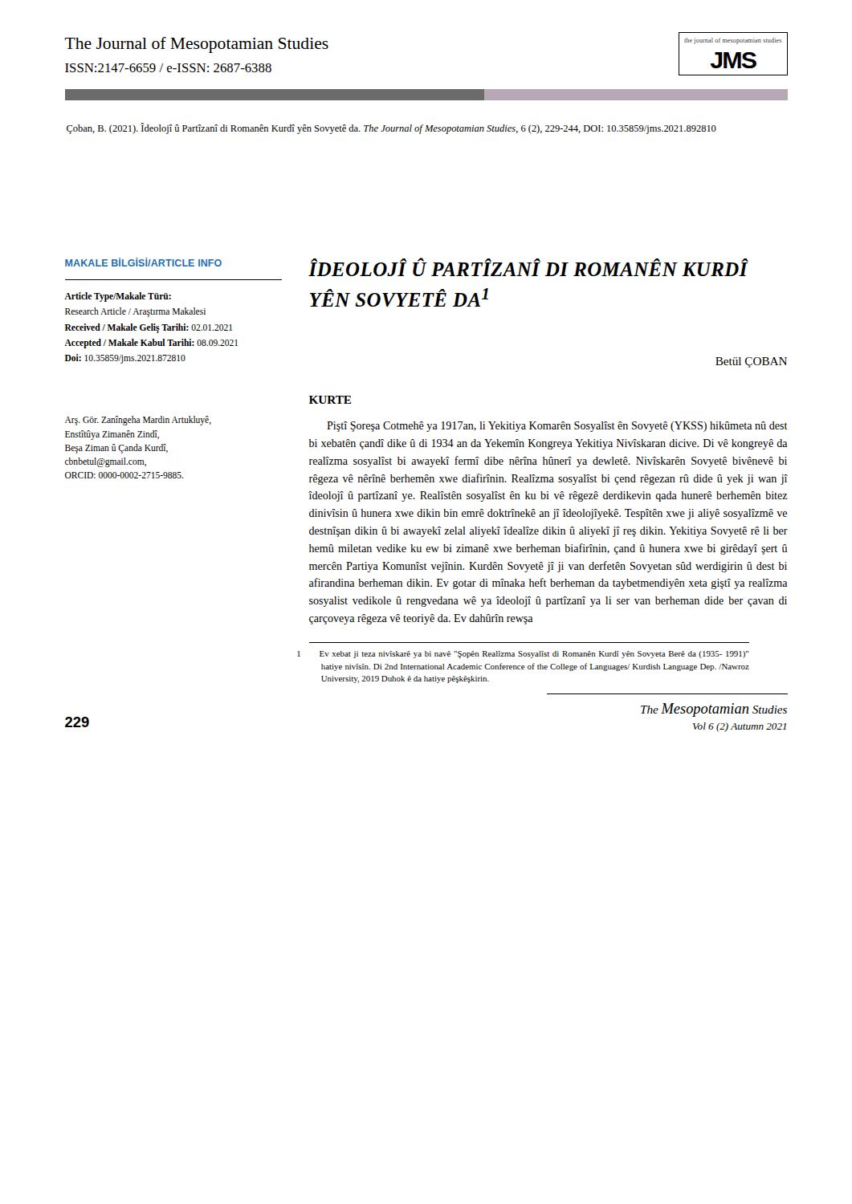The Journal of Mesopotamian Studies
ISSN:2147-6659 / e-ISSN: 2687-6388
the journal of mesopotamian studies
JMS
Çoban, B. (2021). Îdeolojî û Partîzanî di Romanên Kurdî yên Sovyetê da. The Journal of Mesopotamian Studies, 6 (2), 229-244, DOI: 10.35859/jms.2021.892810
MAKALE BİLGİSİ/ARTICLE INFO
Article Type/Makale Türü:
Research Article / Araştırma Makalesi
Received / Makale Geliş Tarihi: 02.01.2021
Accepted / Makale Kabul Tarihi: 08.09.2021
Doi: 10.35859/jms.2021.872810
Arş. Gör. Zanîngeha Mardin Artukluyê,
Enstîtûya Zimanên Zindî,
Beşa Ziman û Çanda Kurdî,
cbnbetul@gmail.com,
ORCID: 0000-0002-2715-9885.
ÎDEOLOJÎ Û PARTÎZANÎ DI ROMANÊN KURDÎ YÊN SOVYETÊ DA1
Betül ÇOBAN
KURTE
Piştî Şoreşa Cotmehê ya 1917an, li Yekitiya Komarên Sosyalîst ên Sovyetê (YKSS) hikûmeta nû dest bi xebatên çandî dike û di 1934 an da Yekemîn Kongreya Yekitiya Nivîskaran dicive. Di vê kongreyê da realîzma sosyalîst bi awayekî fermî dibe nêrîna hûnerî ya dewletê. Nivîskarên Sovyetê bivênevê bi rêgeza vê nêrînê berhemên xwe diafirînin. Realîzma sosyalîst bi çend rêgezan rû dide û yek ji wan jî îdeolojî û partîzanî ye. Realîstên sosyalîst ên ku bi vê rêgezê derdikevin qada hunerê berhemên bitez dinivîsin û hunera xwe dikin bin emrê doktrînekê an jî îdeolojîyekê. Tespîtên xwe ji aliyê sosyalîzmê ve destnîşan dikin û bi awayekî zelal aliyekî îdealîze dikin û aliyekî jî reş dikin. Yekitiya Sovyetê rê li ber hemû miletan vedike ku ew bi zimanê xwe berheman biafirînin, çand û hunera xwe bi girêdayî şert û mercên Partiya Komunîst vejînin. Kurdên Sovyetê jî ji van derfetên Sovyetan sûd werdigirin û dest bi afirandina berheman dikin. Ev gotar di mînaka heft berheman da taybetmendiyên xeta giştî ya realîzma sosyalist vedikole û rengvedana wê ya îdeolojî û partîzanî ya li ser van berheman dide ber çavan di çarçoveya rêgeza vê teoriyê da. Ev dahûrîn rewşa
1 Ev xebat ji teza nivîskarê ya bi navê "Şopên Realîzma Sosyalîst di Romanên Kurdî yên Sovyeta Berê da (1935- 1991)" hatiye nivîsîn. Di 2nd International Academic Conference of the College of Languages/ Kurdish Language Dep. /Nawroz University, 2019 Duhok ê da hatiye pêşkêşkirin.
229
The Mesopotamian Studies
Vol 6 (2) Autumn 2021